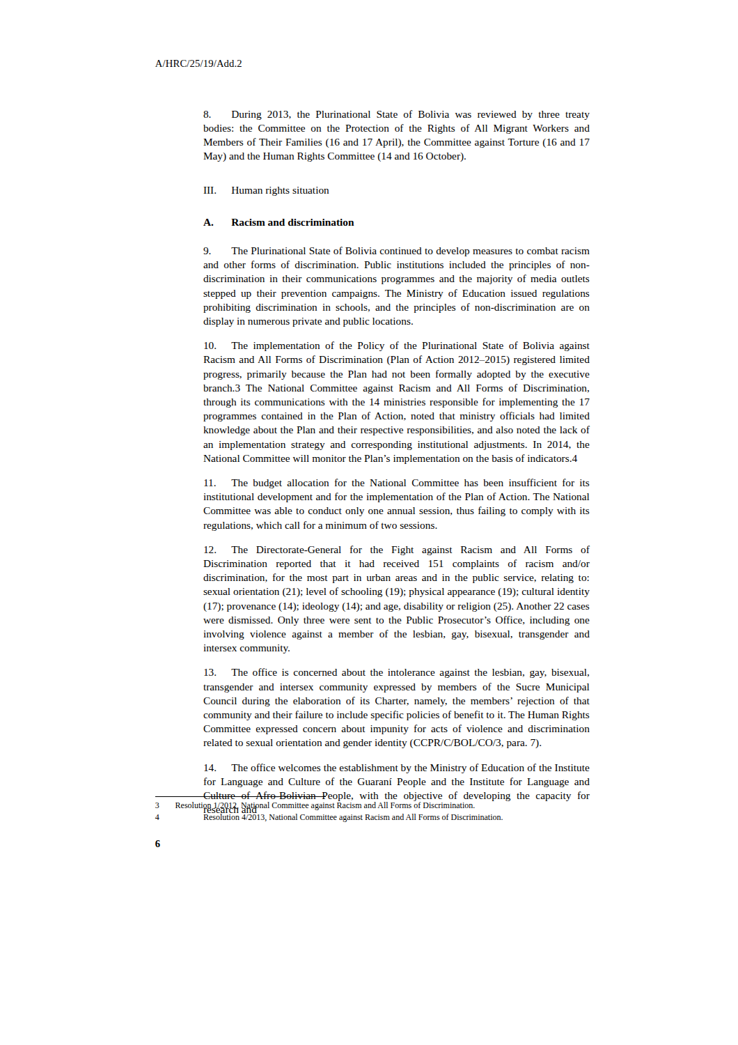A/HRC/25/19/Add.2
8. During 2013, the Plurinational State of Bolivia was reviewed by three treaty bodies: the Committee on the Protection of the Rights of All Migrant Workers and Members of Their Families (16 and 17 April), the Committee against Torture (16 and 17 May) and the Human Rights Committee (14 and 16 October).
III. Human rights situation
A. Racism and discrimination
9. The Plurinational State of Bolivia continued to develop measures to combat racism and other forms of discrimination. Public institutions included the principles of non-discrimination in their communications programmes and the majority of media outlets stepped up their prevention campaigns. The Ministry of Education issued regulations prohibiting discrimination in schools, and the principles of non-discrimination are on display in numerous private and public locations.
10. The implementation of the Policy of the Plurinational State of Bolivia against Racism and All Forms of Discrimination (Plan of Action 2012–2015) registered limited progress, primarily because the Plan had not been formally adopted by the executive branch.3 The National Committee against Racism and All Forms of Discrimination, through its communications with the 14 ministries responsible for implementing the 17 programmes contained in the Plan of Action, noted that ministry officials had limited knowledge about the Plan and their respective responsibilities, and also noted the lack of an implementation strategy and corresponding institutional adjustments. In 2014, the National Committee will monitor the Plan’s implementation on the basis of indicators.4
11. The budget allocation for the National Committee has been insufficient for its institutional development and for the implementation of the Plan of Action. The National Committee was able to conduct only one annual session, thus failing to comply with its regulations, which call for a minimum of two sessions.
12. The Directorate-General for the Fight against Racism and All Forms of Discrimination reported that it had received 151 complaints of racism and/or discrimination, for the most part in urban areas and in the public service, relating to: sexual orientation (21); level of schooling (19); physical appearance (19); cultural identity (17); provenance (14); ideology (14); and age, disability or religion (25). Another 22 cases were dismissed. Only three were sent to the Public Prosecutor’s Office, including one involving violence against a member of the lesbian, gay, bisexual, transgender and intersex community.
13. The office is concerned about the intolerance against the lesbian, gay, bisexual, transgender and intersex community expressed by members of the Sucre Municipal Council during the elaboration of its Charter, namely, the members’ rejection of that community and their failure to include specific policies of benefit to it. The Human Rights Committee expressed concern about impunity for acts of violence and discrimination related to sexual orientation and gender identity (CCPR/C/BOL/CO/3, para. 7).
14. The office welcomes the establishment by the Ministry of Education of the Institute for Language and Culture of the Guaraní People and the Institute for Language and Culture of Afro-Bolivian People, with the objective of developing the capacity for research and
3
Resolution 1/2012, National Committee against Racism and All Forms of Discrimination.
4
Resolution 4/2013, National Committee against Racism and All Forms of Discrimination.
6